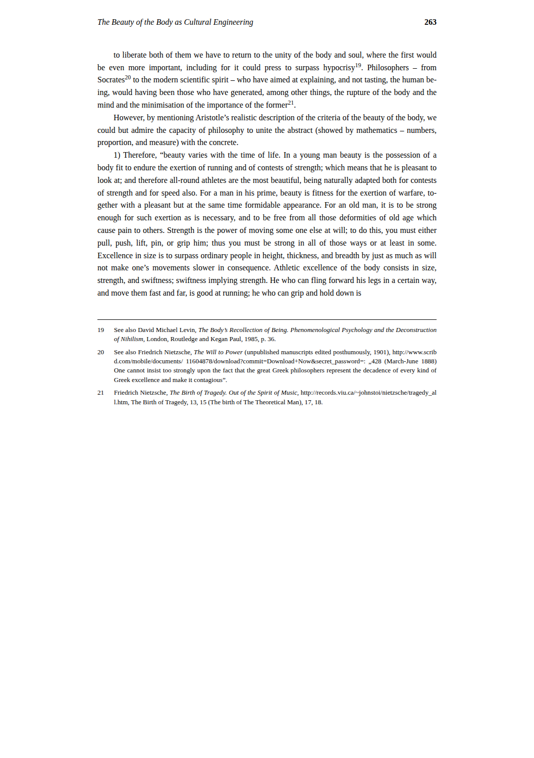The Beauty of the Body as Cultural Engineering 263
to liberate both of them we have to return to the unity of the body and soul, where the first would be even more important, including for it could press to surpass hypocrisy19. Philosophers – from Socrates20 to the modern scientific spirit – who have aimed at explaining, and not tasting, the human being, would having been those who have generated, among other things, the rupture of the body and the mind and the minimisation of the importance of the former21.
However, by mentioning Aristotle’s realistic description of the criteria of the beauty of the body, we could but admire the capacity of philosophy to unite the abstract (showed by mathematics – numbers, proportion, and measure) with the concrete.
1) Therefore, “beauty varies with the time of life. In a young man beauty is the possession of a body fit to endure the exertion of running and of contests of strength; which means that he is pleasant to look at; and therefore all-round athletes are the most beautiful, being naturally adapted both for contests of strength and for speed also. For a man in his prime, beauty is fitness for the exertion of warfare, together with a pleasant but at the same time formidable appearance. For an old man, it is to be strong enough for such exertion as is necessary, and to be free from all those deformities of old age which cause pain to others. Strength is the power of moving some one else at will; to do this, you must either pull, push, lift, pin, or grip him; thus you must be strong in all of those ways or at least in some. Excellence in size is to surpass ordinary people in height, thickness, and breadth by just as much as will not make one’s movements slower in consequence. Athletic excellence of the body consists in size, strength, and swiftness; swiftness implying strength. He who can fling forward his legs in a certain way, and move them fast and far, is good at running; he who can grip and hold down is
19 See also David Michael Levin, The Body’s Recollection of Being. Phenomenological Psychology and the Deconstruction of Nihilism, London, Routledge and Kegan Paul, 1985, p. 36.
20 See also Friedrich Nietzsche, The Will to Power (unpublished manuscripts edited posthumously, 1901), http://www.scribd.com/mobile/documents/ 11604878/download?commit=Download+Now&secret_password=: „428 (March-June 1888) One cannot insist too strongly upon the fact that the great Greek philosophers represent the decadence of every kind of Greek excellence and make it contagious”.
21 Friedrich Nietzsche, The Birth of Tragedy. Out of the Spirit of Music, http://records.viu.ca/~johnstoi/nietzsche/tragedy_all.htm, The Birth of Tragedy, 13, 15 (The birth of The Theoretical Man), 17, 18.